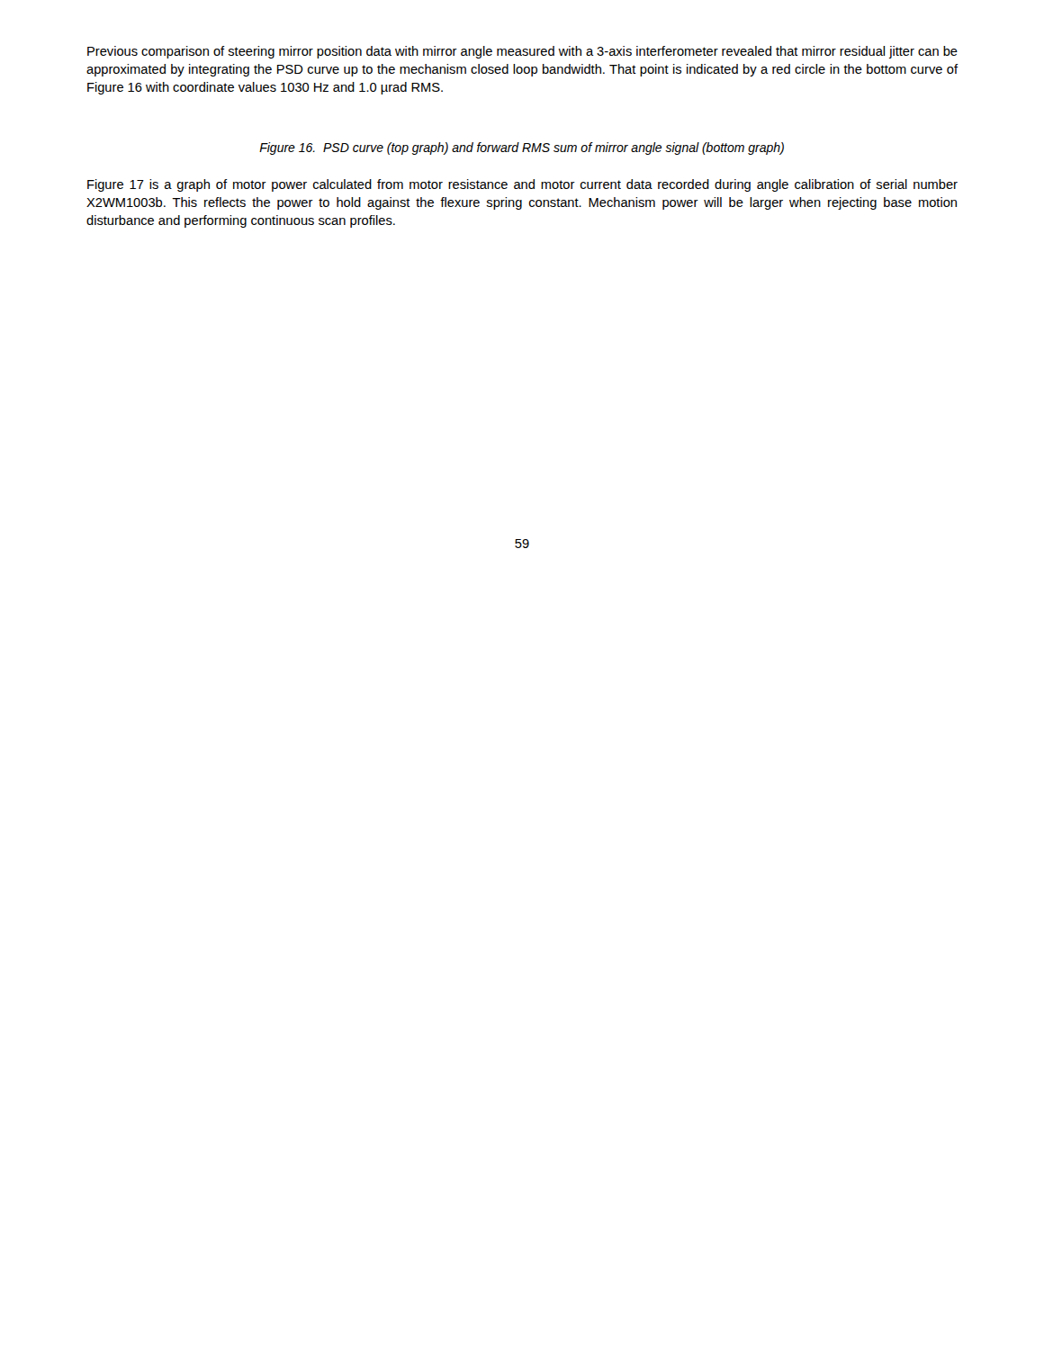Previous comparison of steering mirror position data with mirror angle measured with a 3-axis interferometer revealed that mirror residual jitter can be approximated by integrating the PSD curve up to the mechanism closed loop bandwidth. That point is indicated by a red circle in the bottom curve of Figure 16 with coordinate values 1030 Hz and 1.0 µrad RMS.
Figure 16. PSD curve (top graph) and forward RMS sum of mirror angle signal (bottom graph)
Figure 17 is a graph of motor power calculated from motor resistance and motor current data recorded during angle calibration of serial number X2WM1003b. This reflects the power to hold against the flexure spring constant. Mechanism power will be larger when rejecting base motion disturbance and performing continuous scan profiles.
59